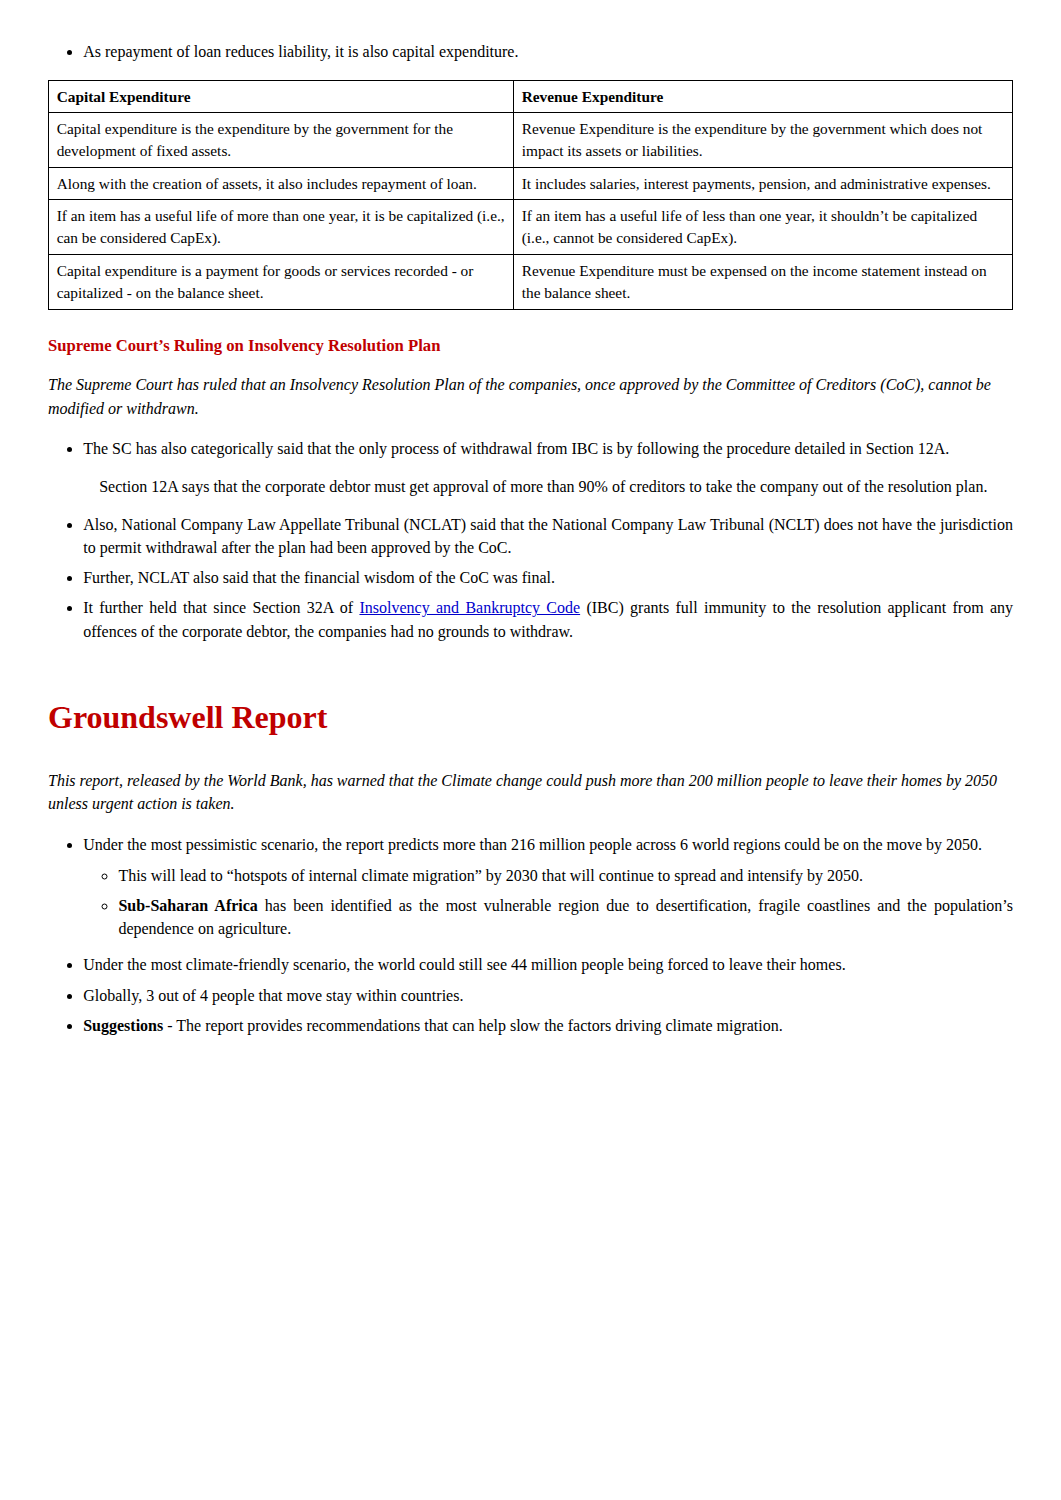As repayment of loan reduces liability, it is also capital expenditure.
| Capital Expenditure | Revenue Expenditure |
| --- | --- |
| Capital expenditure is the expenditure by the government for the development of fixed assets. | Revenue Expenditure is the expenditure by the government which does not impact its assets or liabilities. |
| Along with the creation of assets, it also includes repayment of loan. | It includes salaries, interest payments, pension, and administrative expenses. |
| If an item has a useful life of more than one year, it is be capitalized (i.e., can be considered CapEx). | If an item has a useful life of less than one year, it shouldn’t be capitalized (i.e., cannot be considered CapEx). |
| Capital expenditure is a payment for goods or services recorded - or capitalized - on the balance sheet. | Revenue Expenditure must be expensed on the income statement instead on the balance sheet. |
Supreme Court’s Ruling on Insolvency Resolution Plan
The Supreme Court has ruled that an Insolvency Resolution Plan of the companies, once approved by the Committee of Creditors (CoC), cannot be modified or withdrawn.
The SC has also categorically said that the only process of withdrawal from IBC is by following the procedure detailed in Section 12A.
Section 12A says that the corporate debtor must get approval of more than 90% of creditors to take the company out of the resolution plan.
Also, National Company Law Appellate Tribunal (NCLAT) said that the National Company Law Tribunal (NCLT) does not have the jurisdiction to permit withdrawal after the plan had been approved by the CoC.
Further, NCLAT also said that the financial wisdom of the CoC was final.
It further held that since Section 32A of Insolvency and Bankruptcy Code (IBC) grants full immunity to the resolution applicant from any offences of the corporate debtor, the companies had no grounds to withdraw.
Groundswell Report
This report, released by the World Bank, has warned that the Climate change could push more than 200 million people to leave their homes by 2050 unless urgent action is taken.
Under the most pessimistic scenario, the report predicts more than 216 million people across 6 world regions could be on the move by 2050.
This will lead to “hotspots of internal climate migration” by 2030 that will continue to spread and intensify by 2050.
Sub-Saharan Africa has been identified as the most vulnerable region due to desertification, fragile coastlines and the population’s dependence on agriculture.
Under the most climate-friendly scenario, the world could still see 44 million people being forced to leave their homes.
Globally, 3 out of 4 people that move stay within countries.
Suggestions - The report provides recommendations that can help slow the factors driving climate migration.